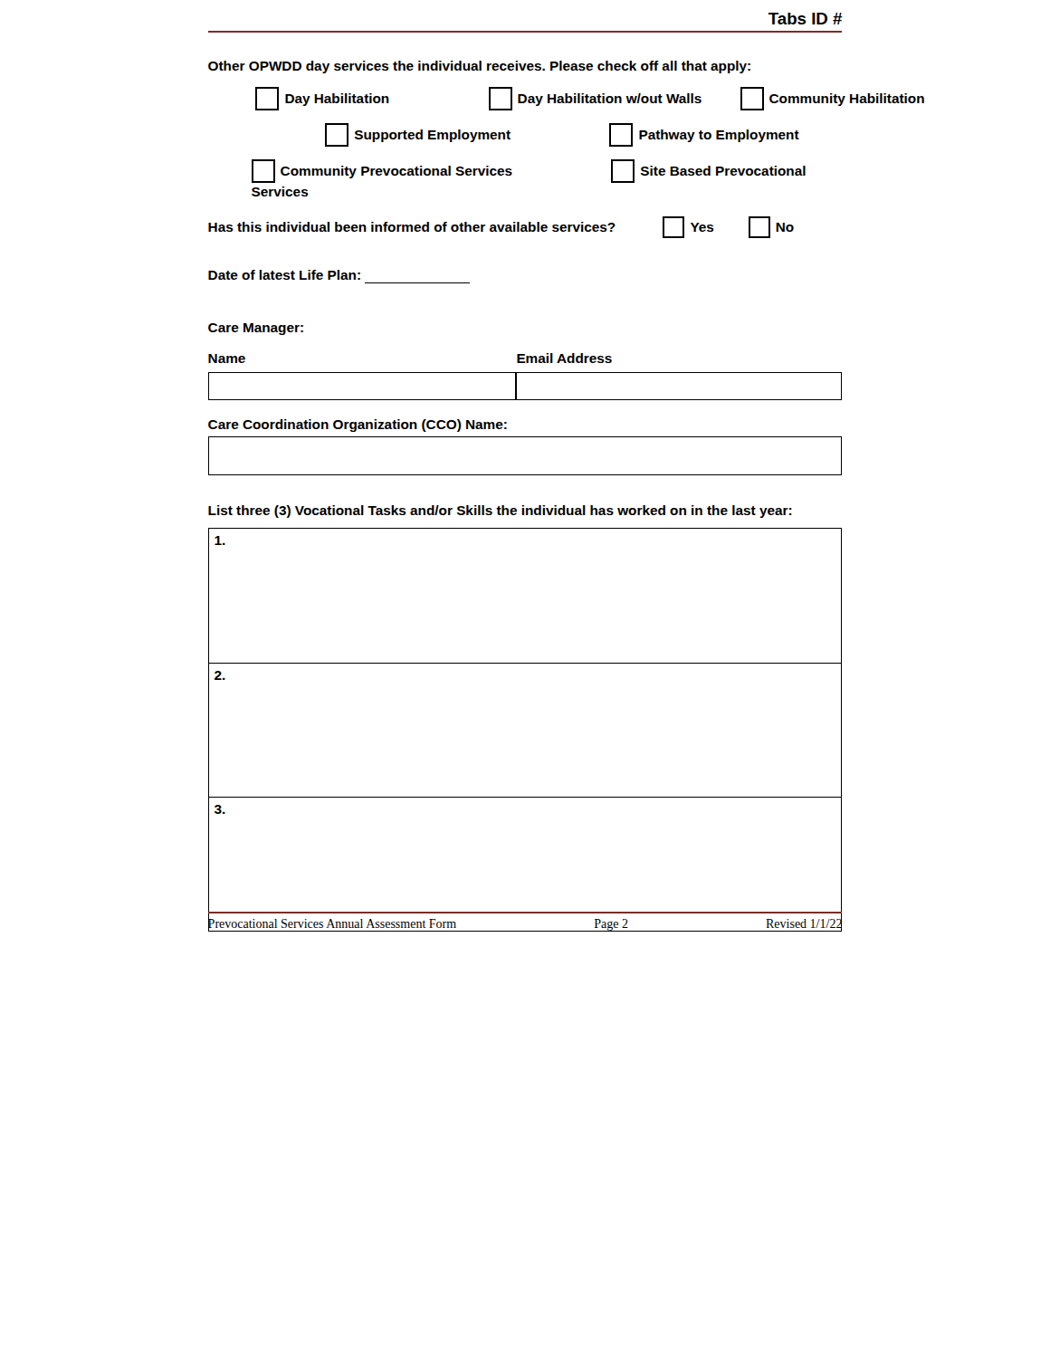Tabs ID #
Other OPWDD day services the individual receives. Please check off all that apply:
Day Habilitation Day Habilitation w/out Walls Community Habilitation
Supported Employment Pathway to Employment
Community Prevocational Services Site Based Prevocational Services
Has this individual been informed of other available services? Yes No
Date of latest Life Plan:
Care Manager:
Name
Email Address
Care Coordination Organization (CCO) Name:
List three (3) Vocational Tasks and/or Skills the individual has worked on in the last year:
| 1. |
| 2. |
| 3. |
Prevocational Services Annual Assessment Form Page 2 Revised 1/1/22